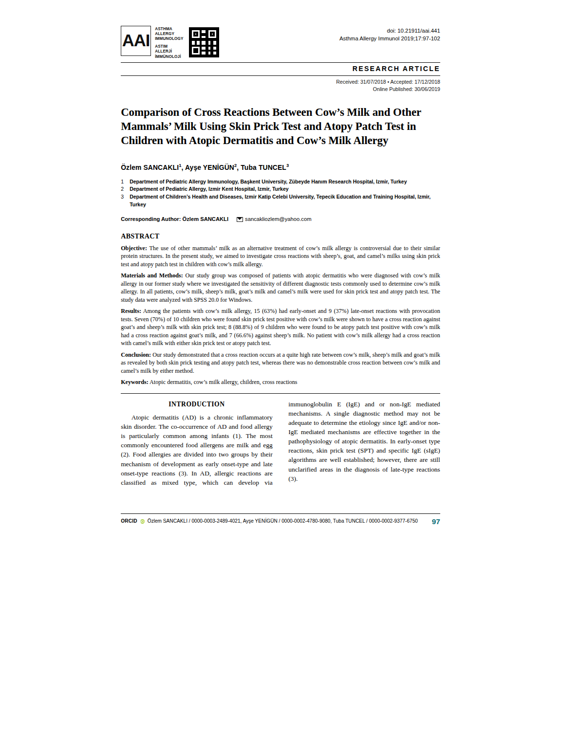AAI
ASTHMA
ALLERGY
IMMUNOLOGY
ASTIM
ALLERJİ
İMMÜNOLOJİ
doi: 10.21911/aai.441
Asthma Allergy Immunol 2019;17:97-102
RESEARCH ARTICLE
Received: 31/07/2018 • Accepted: 17/12/2018
Online Published: 30/06/2019
Comparison of Cross Reactions Between Cow’s Milk and Other Mammals’ Milk Using Skin Prick Test and Atopy Patch Test in Children with Atopic Dermatitis and Cow’s Milk Allergy
Özlem SANCAKLI1, Ayşe YENİGÜN2, Tuba TUNCEL3
1
Department of Pediatric Allergy Immunology, Başkent University, Zübeyde Hanım Research Hospital, Izmir, Turkey
2
Department of Pediatric Allergy, Izmir Kent Hospital, Izmir, Turkey
3
Department of Children’s Health and Diseases, Izmir Katip Celebi University, Tepecik Education and Training Hospital, Izmir, Turkey
Corresponding Author: Özlem SANCAKLI sancakliozlem@yahoo.com
ABSTRACT
Objective: The use of other mammals’ milk as an alternative treatment of cow’s milk allergy is controversial due to their similar protein structures. In the present study, we aimed to investigate cross reactions with sheep’s, goat, and camel’s milks using skin prick test and atopy patch test in children with cow’s milk allergy.
Materials and Methods: Our study group was composed of patients with atopic dermatitis who were diagnosed with cow’s milk allergy in our former study where we investigated the sensitivity of different diagnostic tests commonly used to determine cow’s milk allergy. In all patients, cow’s milk, sheep’s milk, goat’s milk and camel’s milk were used for skin prick test and atopy patch test. The study data were analyzed with SPSS 20.0 for Windows.
Results: Among the patients with cow’s milk allergy, 15 (63%) had early-onset and 9 (37%) late-onset reactions with provocation tests. Seven (70%) of 10 children who were found skin prick test positive with cow’s milk were shown to have a cross reaction against goat’s and sheep’s milk with skin prick test; 8 (88.8%) of 9 children who were found to be atopy patch test positive with cow’s milk had a cross reaction against goat’s milk, and 7 (66.6%) against sheep’s milk. No patient with cow’s milk allergy had a cross reaction with camel’s milk with either skin prick test or atopy patch test.
Conclusion: Our study demonstrated that a cross reaction occurs at a quite high rate between cow’s milk, sheep’s milk and goat’s milk as revealed by both skin prick testing and atopy patch test, whereas there was no demonstrable cross reaction between cow’s milk and camel’s milk by either method.
Keywords: Atopic dermatitis, cow’s milk allergy, children, cross reactions
INTRODUCTION
Atopic dermatitis (AD) is a chronic inflammatory skin disorder. The co-occurrence of AD and food allergy is particularly common among infants (1). The most commonly encountered food allergens are milk and egg (2). Food allergies are divided into two groups by their mechanism of development as early onset-type and late onset-type reactions (3). In AD, allergic reactions are classified as mixed type, which can develop via immunoglobulin E (IgE) and or non-IgE mediated mechanisms. A single diagnostic method may not be adequate to determine the etiology since IgE and/or non-IgE mediated mechanisms are effective together in the pathophysiology of atopic dermatitis. In early-onset type reactions, skin prick test (SPT) and specific IgE (sIgE) algorithms are well established; however, there are still unclarified areas in the diagnosis of late-type reactions (3).
ORCID iD Özlem SANCAKLI / 0000-0003-2489-4021, Ayşe YENİGÜN / 0000-0002-4780-9080, Tuba TUNCEL / 0000-0002-9377-6750 97